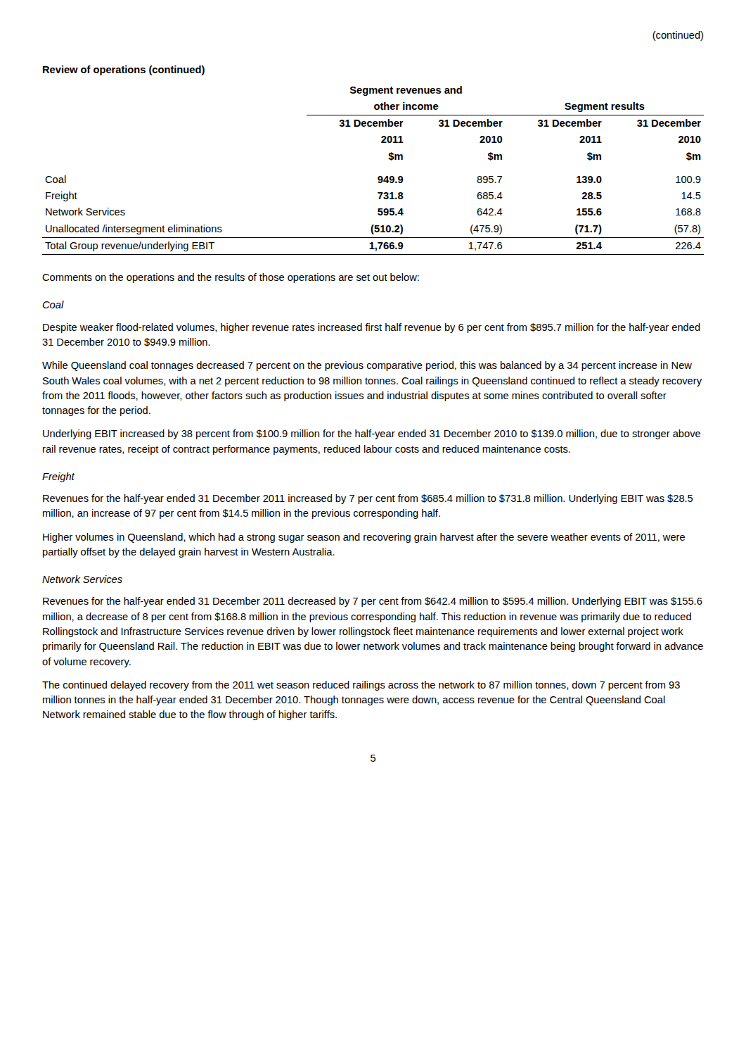(continued)
Review of operations (continued)
| | Segment revenues and | |
| --- | --- | --- |
| | other income | Segment results |
| | 31 December | 31 December | 31 December | 31 December |
| | 2011 | 2010 | 2011 | 2010 |
| | $m | $m | $m | $m |
| Coal | 949.9 | 895.7 | 139.0 | 100.9 |
| Freight | 731.8 | 685.4 | 28.5 | 14.5 |
| Network Services | 595.4 | 642.4 | 155.6 | 168.8 |
| Unallocated /intersegment eliminations | (510.2) | (475.9) | (71.7) | (57.8) |
| Total Group revenue/underlying EBIT | 1,766.9 | 1,747.6 | 251.4 | 226.4 |
Comments on the operations and the results of those operations are set out below:
Coal
Despite weaker flood-related volumes, higher revenue rates increased first half revenue by 6 per cent from $895.7 million for the half-year ended 31 December 2010 to $949.9 million.
While Queensland coal tonnages decreased 7 percent on the previous comparative period, this was balanced by a 34 percent increase in New South Wales coal volumes, with a net 2 percent reduction to 98 million tonnes. Coal railings in Queensland continued to reflect a steady recovery from the 2011 floods, however, other factors such as production issues and industrial disputes at some mines contributed to overall softer tonnages for the period.
Underlying EBIT increased by 38 percent from $100.9 million for the half-year ended 31 December 2010 to $139.0 million, due to stronger above rail revenue rates, receipt of contract performance payments, reduced labour costs and reduced maintenance costs.
Freight
Revenues for the half-year ended 31 December 2011 increased by 7 per cent from $685.4 million to $731.8 million. Underlying EBIT was $28.5 million, an increase of 97 per cent from $14.5 million in the previous corresponding half.
Higher volumes in Queensland, which had a strong sugar season and recovering grain harvest after the severe weather events of 2011, were partially offset by the delayed grain harvest in Western Australia.
Network Services
Revenues for the half-year ended 31 December 2011 decreased by 7 per cent from $642.4 million to $595.4 million. Underlying EBIT was $155.6 million, a decrease of 8 per cent from $168.8 million in the previous corresponding half. This reduction in revenue was primarily due to reduced Rollingstock and Infrastructure Services revenue driven by lower rollingstock fleet maintenance requirements and lower external project work primarily for Queensland Rail. The reduction in EBIT was due to lower network volumes and track maintenance being brought forward in advance of volume recovery.
The continued delayed recovery from the 2011 wet season reduced railings across the network to 87 million tonnes, down 7 percent from 93 million tonnes in the half-year ended 31 December 2010. Though tonnages were down, access revenue for the Central Queensland Coal Network remained stable due to the flow through of higher tariffs.
5